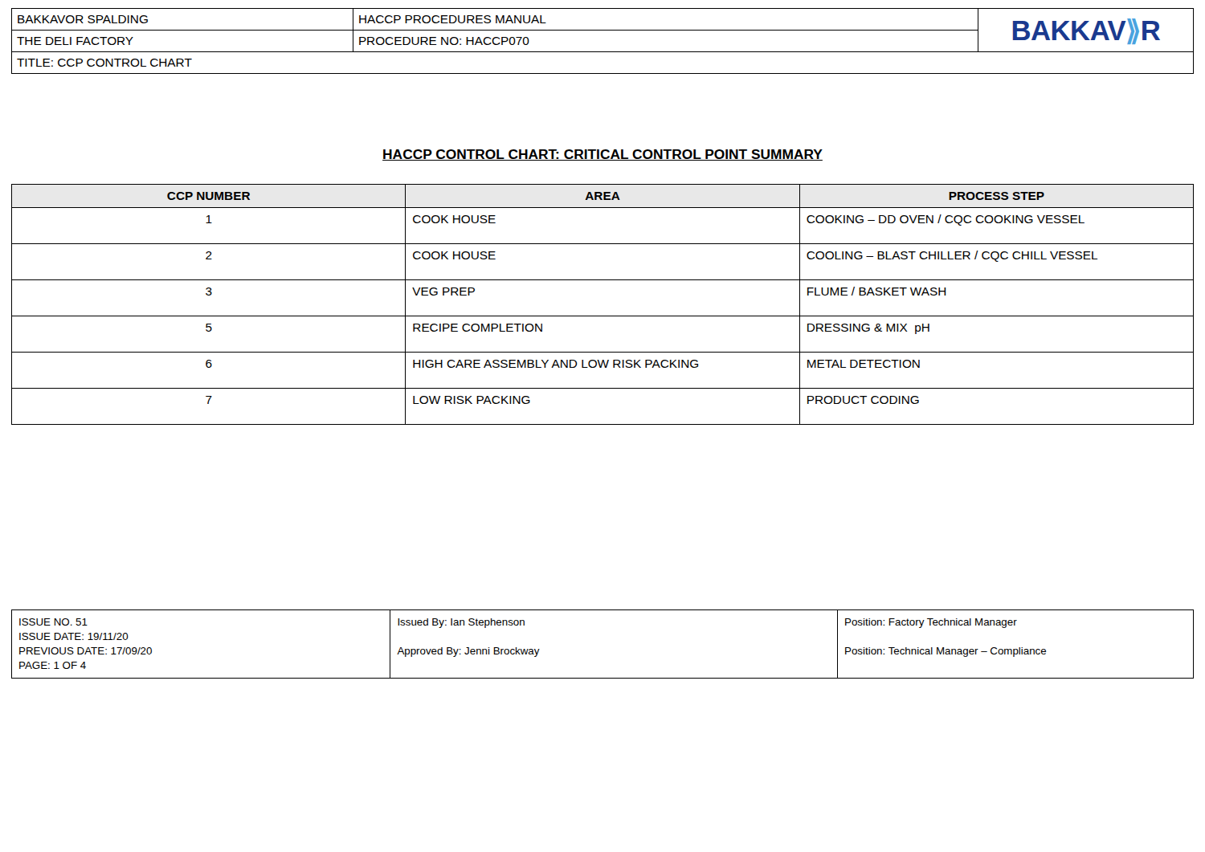| BAKKAVOR SPALDING | HACCP PROCEDURES MANUAL | BAKKAV ⟫ R |
| THE DELI FACTORY | PROCEDURE NO: HACCP070 |
| TITLE: CCP CONTROL CHART |
HACCP CONTROL CHART: CRITICAL CONTROL POINT SUMMARY
| CCP NUMBER | AREA | PROCESS STEP |
| --- | --- | --- |
| 1 | COOK HOUSE | COOKING – DD OVEN / CQC COOKING VESSEL |
| 2 | COOK HOUSE | COOLING – BLAST CHILLER / CQC CHILL VESSEL |
| 3 | VEG PREP | FLUME / BASKET WASH |
| 5 | RECIPE COMPLETION | DRESSING & MIX pH |
| 6 | HIGH CARE ASSEMBLY AND LOW RISK PACKING | METAL DETECTION |
| 7 | LOW RISK PACKING | PRODUCT CODING |
| ISSUE NO. 51 ISSUE DATE: 19/11/20 PREVIOUS DATE: 17/09/20 PAGE: 1 OF 4 | Issued By: Ian Stephenson Approved By: Jenni Brockway | Position: Factory Technical Manager Position: Technical Manager – Compliance |